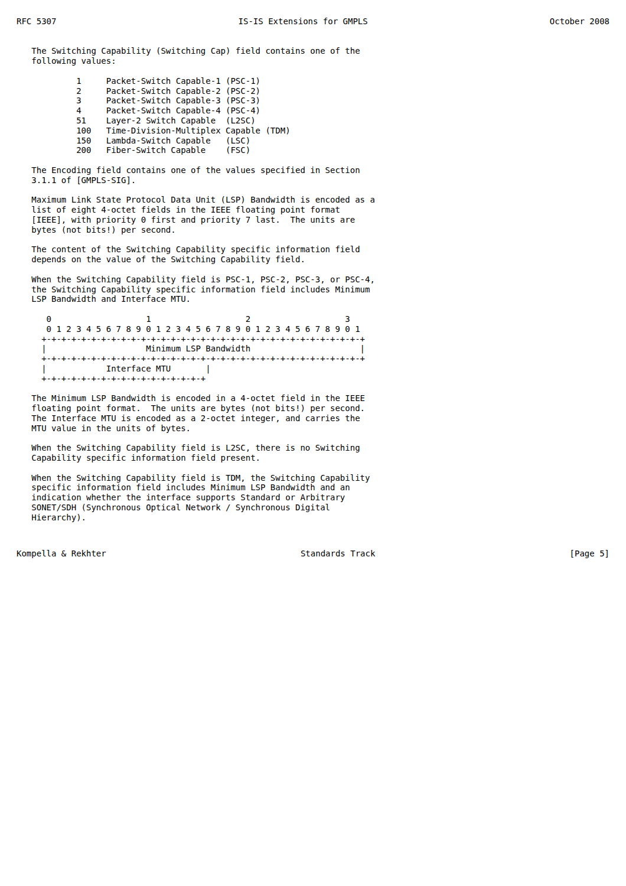RFC 5307 IS-IS Extensions for GMPLS October 2008
The Switching Capability (Switching Cap) field contains one of the following values: 1 Packet-Switch Capable-1 (PSC-1) 2 Packet-Switch Capable-2 (PSC-2) 3 Packet-Switch Capable-3 (PSC-3) 4 Packet-Switch Capable-4 (PSC-4) 51 Layer-2 Switch Capable (L2SC) 100 Time-Division-Multiplex Capable (TDM) 150 Lambda-Switch Capable (LSC) 200 Fiber-Switch Capable (FSC) The Encoding field contains one of the values specified in Section 3.1.1 of [GMPLS-SIG]. Maximum Link State Protocol Data Unit (LSP) Bandwidth is encoded as a list of eight 4-octet fields in the IEEE floating point format [IEEE], with priority 0 first and priority 7 last. The units are bytes (not bits!) per second. The content of the Switching Capability specific information field depends on the value of the Switching Capability field. When the Switching Capability field is PSC-1, PSC-2, PSC-3, or PSC-4, the Switching Capability specific information field includes Minimum LSP Bandwidth and Interface MTU. 0 1 2 3 0 1 2 3 4 5 6 7 8 9 0 1 2 3 4 5 6 7 8 9 0 1 2 3 4 5 6 7 8 9 0 1 +-+-+-+-+-+-+-+-+-+-+-+-+-+-+-+-+-+-+-+-+-+-+-+-+-+-+-+-+-+-+-+-+ | Minimum LSP Bandwidth | +-+-+-+-+-+-+-+-+-+-+-+-+-+-+-+-+-+-+-+-+-+-+-+-+-+-+-+-+-+-+-+-+ | Interface MTU | +-+-+-+-+-+-+-+-+-+-+-+-+-+-+-+-+ The Minimum LSP Bandwidth is encoded in a 4-octet field in the IEEE floating point format. The units are bytes (not bits!) per second. The Interface MTU is encoded as a 2-octet integer, and carries the MTU value in the units of bytes. When the Switching Capability field is L2SC, there is no Switching Capability specific information field present. When the Switching Capability field is TDM, the Switching Capability specific information field includes Minimum LSP Bandwidth and an indication whether the interface supports Standard or Arbitrary SONET/SDH (Synchronous Optical Network / Synchronous Digital Hierarchy).
Kompella & Rekhter Standards Track[Page 5]